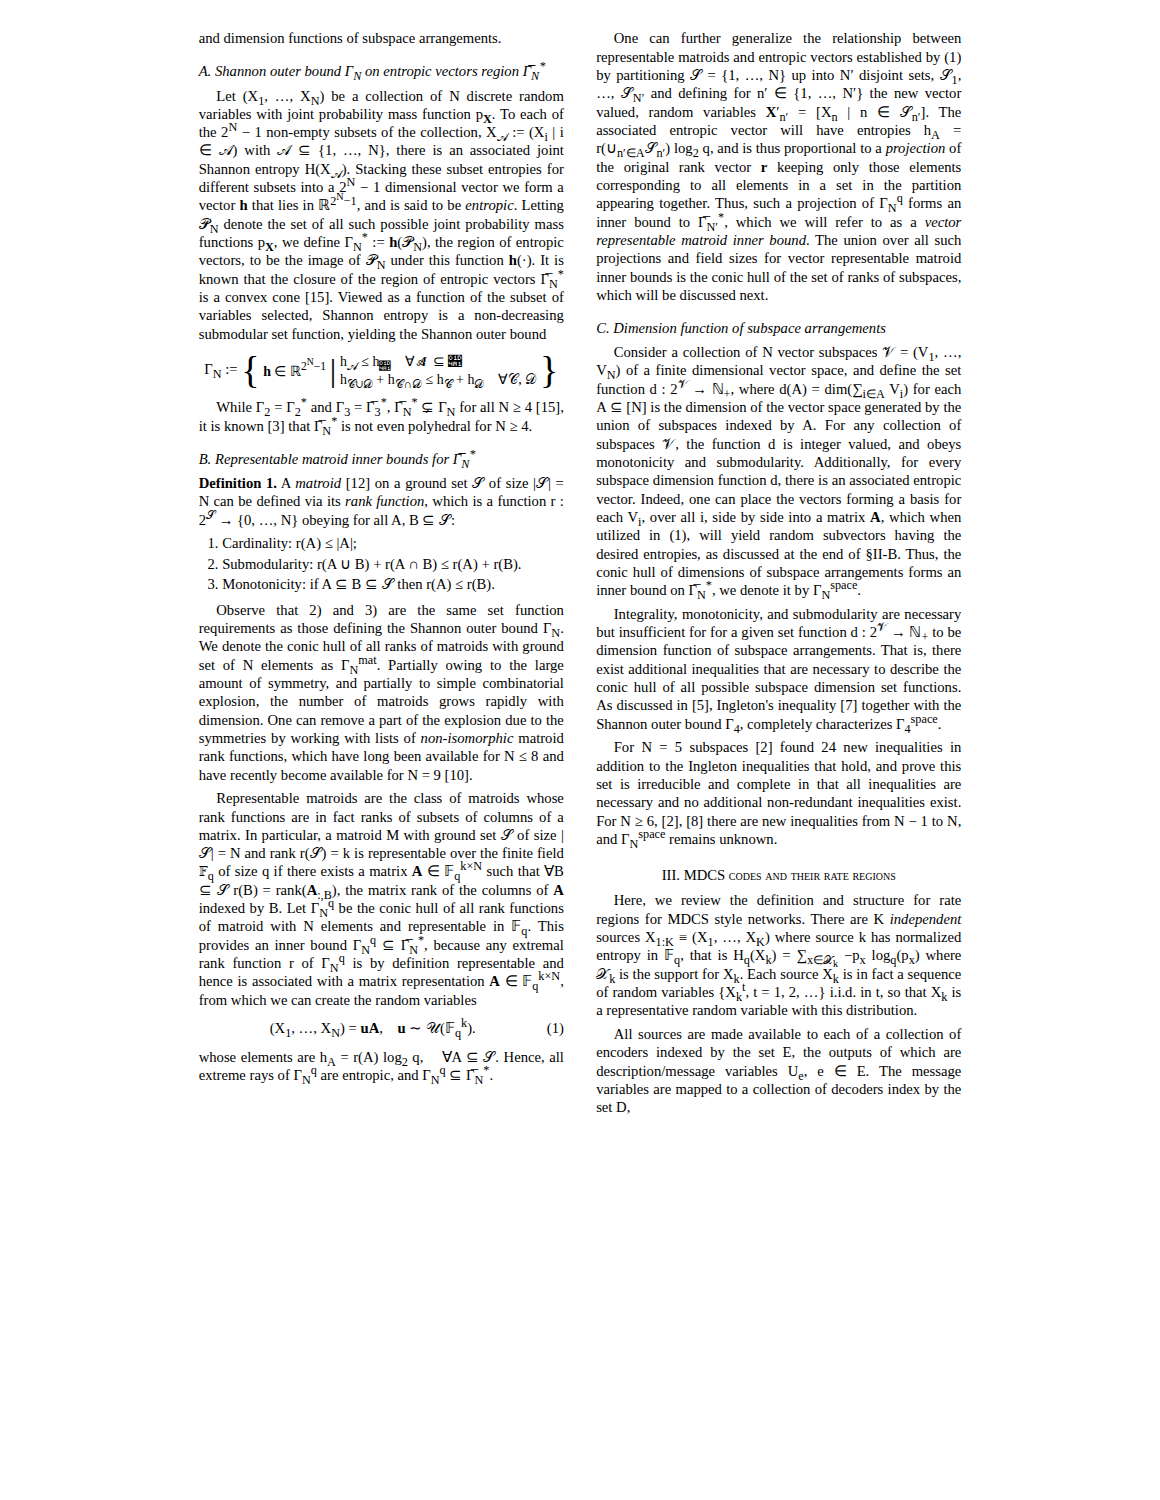and dimension functions of subspace arrangements.
A. Shannon outer bound ΓN on entropic vectors region Γ̅N*
Let (X1, …, XN) be a collection of N discrete random variables with joint probability mass function pX. To each of the 2N − 1 non-empty subsets of the collection, X𝒜 := (Xi | i ∈ 𝒜) with 𝒜 ⊆ {1, …, N}, there is an associated joint Shannon entropy H(X𝒜). Stacking these subset entropies for different subsets into a 2N − 1 dimensional vector we form a vector h that lies in ℝ2N−1, and is said to be entropic. Letting 𝒫N denote the set of all such possible joint probability mass functions pX, we define ΓN* := h(𝒫N), the region of entropic vectors, to be the image of 𝒫N under this function h(·). It is known that the closure of the region of entropic vectors Γ̅N* is a convex cone [15]. Viewed as a function of the subset of variables selected, Shannon entropy is a non-decreasing submodular set function, yielding the Shannon outer bound
ΓN := {
h ∈ ℝ2N−1
|
h𝒜 ≤ h𝒡 ∀𝒜 ⊆ 𝒡
h𝒞∪𝒟 + h𝒞∩𝒟 ≤ h𝒞 + h𝒟 ∀𝒞, 𝒟
}
While Γ2 = Γ2* and Γ3 = Γ̅3*, Γ̅N* ⊊ ΓN for all N ≥ 4 [15], it is known [3] that Γ̅N* is not even polyhedral for N ≥ 4.
B. Representable matroid inner bounds for Γ̅N*
Definition 1. A matroid [12] on a ground set 𝒮 of size |𝒮| = N can be defined via its rank function, which is a function r : 2𝒮 → {0, …, N} obeying for all A, B ⊆ 𝒮:
Cardinality: r(A) ≤ |A|;
Submodularity: r(A ∪ B) + r(A ∩ B) ≤ r(A) + r(B).
Monotonicity: if A ⊆ B ⊆ 𝒮 then r(A) ≤ r(B).
Observe that 2) and 3) are the same set function requirements as those defining the Shannon outer bound ΓN. We denote the conic hull of all ranks of matroids with ground set of N elements as ΓNmat. Partially owing to the large amount of symmetry, and partially to simple combinatorial explosion, the number of matroids grows rapidly with dimension. One can remove a part of the explosion due to the symmetries by working with lists of non-isomorphic matroid rank functions, which have long been available for N ≤ 8 and have recently become available for N = 9 [10].
Representable matroids are the class of matroids whose rank functions are in fact ranks of subsets of columns of a matrix. In particular, a matroid M with ground set 𝒮 of size |𝒮| = N and rank r(𝒮) = k is representable over the finite field 𝔽q of size q if there exists a matrix A ∈ 𝔽qk×N such that ∀B ⊆ 𝒮 r(B) = rank(A:,B), the matrix rank of the columns of A indexed by B. Let ΓNq be the conic hull of all rank functions of matroid with N elements and representable in 𝔽q. This provides an inner bound ΓNq ⊆ Γ̅N*, because any extremal rank function r of ΓNq is by definition representable and hence is associated with a matrix representation A ∈ 𝔽qk×N, from which we can create the random variables
(X1, …, XN) = uA, u ∼ 𝒰(𝔽qk). (1)
whose elements are hA = r(A) log2 q, ∀A ⊆ 𝒮. Hence, all extreme rays of ΓNq are entropic, and ΓNq ⊆ Γ̅N*.
One can further generalize the relationship between representable matroids and entropic vectors established by (1) by partitioning 𝒮 = {1, …, N} up into N′ disjoint sets, 𝒮1, …, 𝒮N′ and defining for n′ ∈ {1, …, N′} the new vector valued, random variables X′n′ = [Xn | n ∈ 𝒮n′]. The associated entropic vector will have entropies hA = r(∪n′∈A𝒮n′) log2 q, and is thus proportional to a projection of the original rank vector r keeping only those elements corresponding to all elements in a set in the partition appearing together. Thus, such a projection of ΓNq forms an inner bound to Γ̅N′*, which we will refer to as a vector representable matroid inner bound. The union over all such projections and field sizes for vector representable matroid inner bounds is the conic hull of the set of ranks of subspaces, which will be discussed next.
C. Dimension function of subspace arrangements
Consider a collection of N vector subspaces 𝒱 = (V1, …, VN) of a finite dimensional vector space, and define the set function d : 2𝒱 → ℕ+, where d(A) = dim(∑i∈A Vi) for each A ⊆ [N] is the dimension of the vector space generated by the union of subspaces indexed by A. For any collection of subspaces 𝒱, the function d is integer valued, and obeys monotonicity and submodularity. Additionally, for every subspace dimension function d, there is an associated entropic vector. Indeed, one can place the vectors forming a basis for each Vi, over all i, side by side into a matrix A, which when utilized in (1), will yield random subvectors having the desired entropies, as discussed at the end of §II-B. Thus, the conic hull of dimensions of subspace arrangements forms an inner bound on Γ̅N*, we denote it by ΓNspace.
Integrality, monotonicity, and submodularity are necessary but insufficient for for a given set function d : 2𝒱 → ℕ+ to be dimension function of subspace arrangements. That is, there exist additional inequalities that are necessary to describe the conic hull of all possible subspace dimension set functions. As discussed in [5], Ingleton's inequality [7] together with the Shannon outer bound Γ4, completely characterizes Γ4space.
For N = 5 subspaces [2] found 24 new inequalities in addition to the Ingleton inequalities that hold, and prove this set is irreducible and complete in that all inequalities are necessary and no additional non-redundant inequalities exist. For N ≥ 6, [2], [8] there are new inequalities from N − 1 to N, and ΓNspace remains unknown.
III. MDCS codes and their rate regions
Here, we review the definition and structure for rate regions for MDCS style networks. There are K independent sources X1:K ≡ (X1, …, XK) where source k has normalized entropy in 𝔽q, that is Hq(Xk) = ∑x∈𝒳k −px logq(px) where 𝒳k is the support for Xk. Each source Xk is in fact a sequence of random variables {Xkt, t = 1, 2, …} i.i.d. in t, so that Xk is a representative random variable with this distribution.
All sources are made available to each of a collection of encoders indexed by the set E, the outputs of which are description/message variables Ue, e ∈ E. The message variables are mapped to a collection of decoders index by the set D,